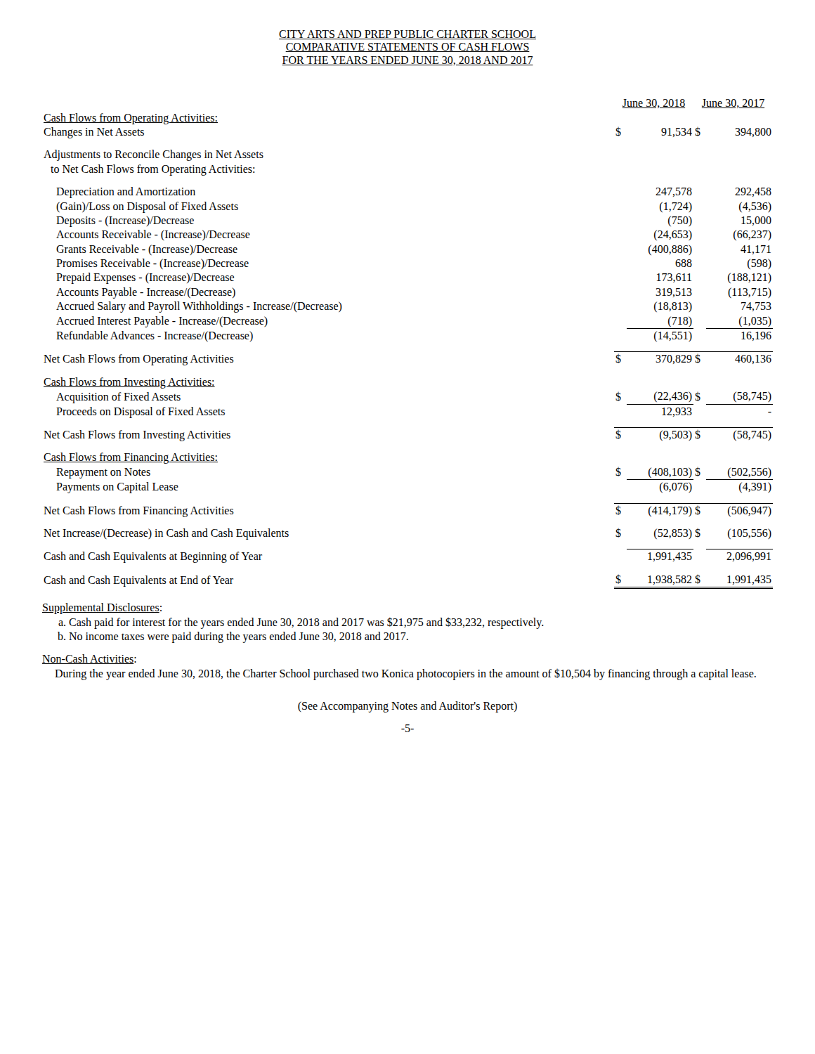CITY ARTS AND PREP PUBLIC CHARTER SCHOOL
COMPARATIVE STATEMENTS OF CASH FLOWS
FOR THE YEARS ENDED JUNE 30, 2018 AND 2017
| | June 30, 2018 | June 30, 2017 |
| Cash Flows from Operating Activities: | | | | |
| Changes in Net Assets | $ | 91,534 | $ | 394,800 |
| Adjustments to Reconcile Changes in Net Assets | | | | |
| to Net Cash Flows from Operating Activities: | | | | |
| Depreciation and Amortization | | 247,578 | | 292,458 |
| (Gain)/Loss on Disposal of Fixed Assets | | (1,724) | | (4,536) |
| Deposits - (Increase)/Decrease | | (750) | | 15,000 |
| Accounts Receivable - (Increase)/Decrease | | (24,653) | | (66,237) |
| Grants Receivable - (Increase)/Decrease | | (400,886) | | 41,171 |
| Promises Receivable - (Increase)/Decrease | | 688 | | (598) |
| Prepaid Expenses - (Increase)/Decrease | | 173,611 | | (188,121) |
| Accounts Payable - Increase/(Decrease) | | 319,513 | | (113,715) |
| Accrued Salary and Payroll Withholdings - Increase/(Decrease) | | (18,813) | | 74,753 |
| Accrued Interest Payable - Increase/(Decrease) | | (718) | | (1,035) |
| Refundable Advances - Increase/(Decrease) | | (14,551) | | 16,196 |
| Net Cash Flows from Operating Activities | $ | 370,829 | $ | 460,136 |
| Cash Flows from Investing Activities: | | | | |
| Acquisition of Fixed Assets | $ | (22,436) | $ | (58,745) |
| Proceeds on Disposal of Fixed Assets | | 12,933 | | - |
| Net Cash Flows from Investing Activities | $ | (9,503) | $ | (58,745) |
| Cash Flows from Financing Activities: | | | | |
| Repayment on Notes | $ | (408,103) | $ | (502,556) |
| Payments on Capital Lease | | (6,076) | | (4,391) |
| Net Cash Flows from Financing Activities | $ | (414,179) | $ | (506,947) |
| Net Increase/(Decrease) in Cash and Cash Equivalents | $ | (52,853) | $ | (105,556) |
| Cash and Cash Equivalents at Beginning of Year | | 1,991,435 | | 2,096,991 |
| Cash and Cash Equivalents at End of Year | $ | 1,938,582 | $ | 1,991,435 |
Supplemental Disclosures:
Cash paid for interest for the years ended June 30, 2018 and 2017 was $21,975 and $33,232, respectively.
No income taxes were paid during the years ended June 30, 2018 and 2017.
Non-Cash Activities:
During the year ended June 30, 2018, the Charter School purchased two Konica photocopiers in the amount of $10,504 by financing through a capital lease.
(See Accompanying Notes and Auditor's Report)
-5-